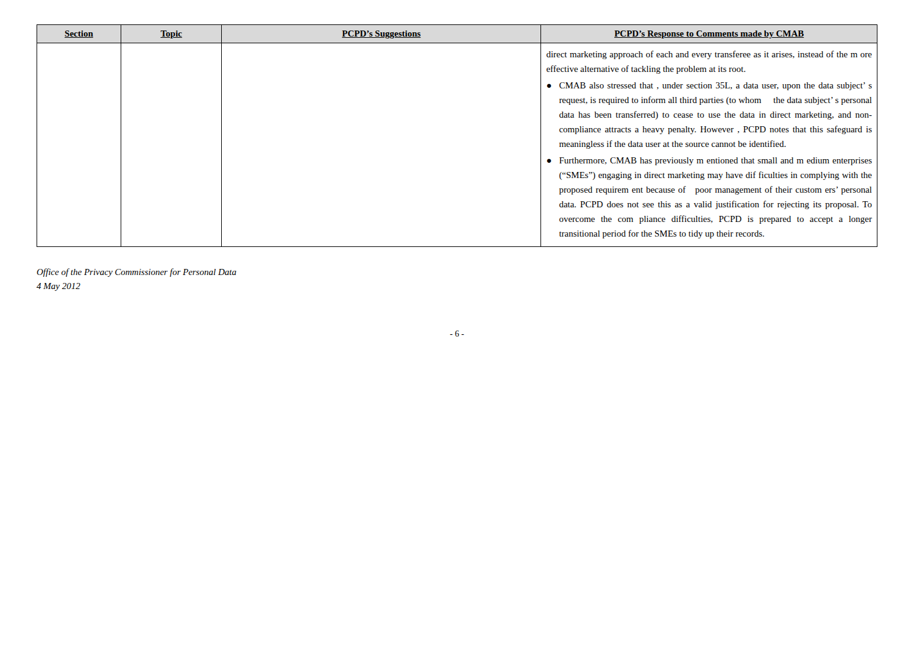| Section | Topic | PCPD’s Suggestions | PCPD’s Response to Comments made by CMAB |
| --- | --- | --- | --- |
| | | | direct marketing approach of each and every transferee as it arises, instead of the m ore effective alternative of tackling the problem at its root. CMAB also stressed that , under section 35L, a data user, upon the data subject’ s request, is required to inform all third parties (to whom the data subject’ s personal data has been transferred) to cease to use the data in direct marketing, and non-compliance attracts a heavy penalty. However , PCPD notes that this safeguard is meaningless if the data user at the source cannot be identified. Furthermore, CMAB has previously m entioned that small and m edium enterprises (“SMEs”) engaging in direct marketing may have dif ficulties in complying with the proposed requirem ent because of poor management of their custom ers’ personal data. PCPD does not see this as a valid justification for rejecting its proposal. To overcome the com pliance difficulties, PCPD is prepared to accept a longer transitional period for the SMEs to tidy up their records. |
Office of the Privacy Commissioner for Personal Data
4 May 2012
- 6 -